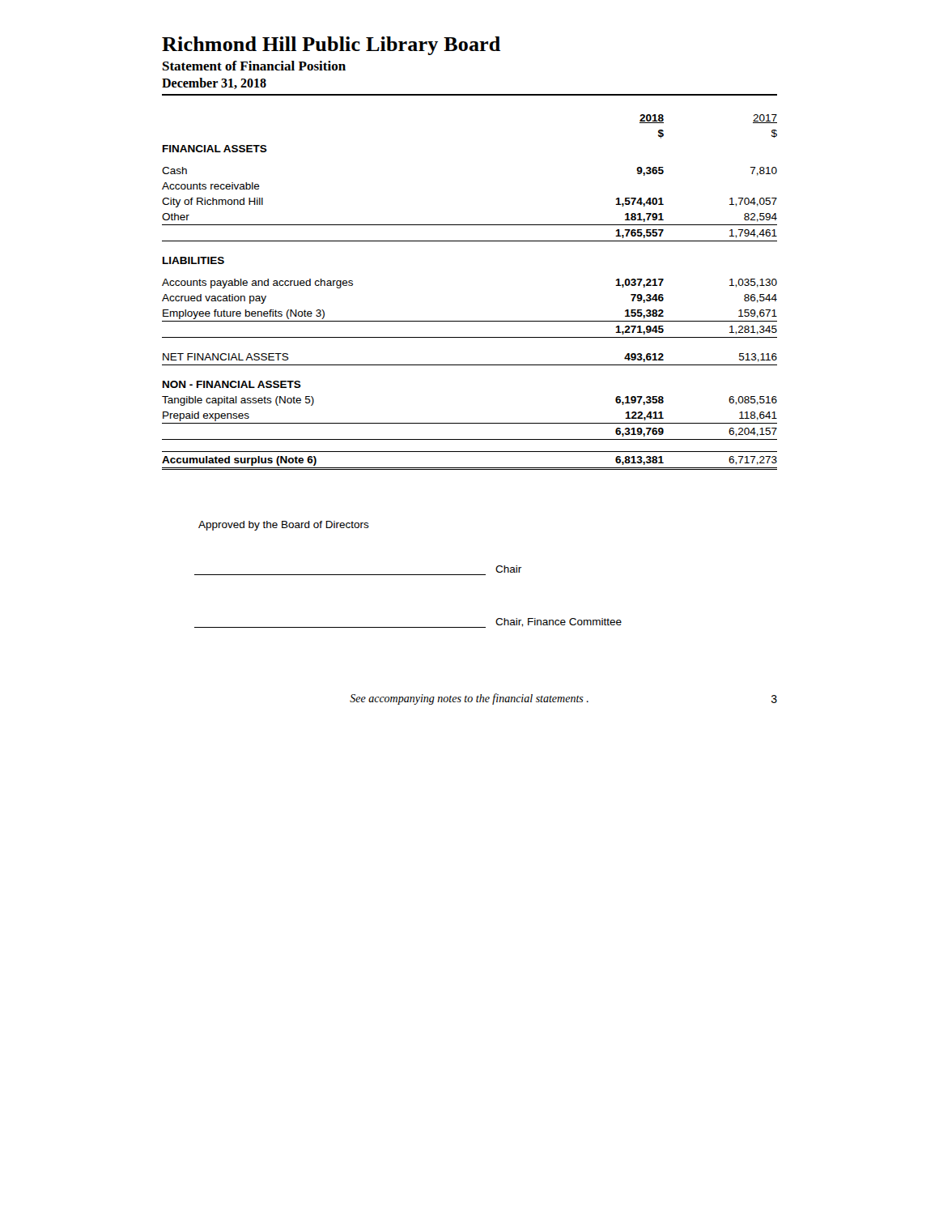Richmond Hill Public Library Board
Statement of Financial Position
December 31, 2018
| | 2018 | 2017 |
| | $ | $ |
| FINANCIAL ASSETS | | |
| Cash | 9,365 | 7,810 |
| Accounts receivable | | |
| City of Richmond Hill | 1,574,401 | 1,704,057 |
| Other | 181,791 | 82,594 |
| | 1,765,557 | 1,794,461 |
| LIABILITIES | | |
| Accounts payable and accrued charges | 1,037,217 | 1,035,130 |
| Accrued vacation pay | 79,346 | 86,544 |
| Employee future benefits (Note 3) | 155,382 | 159,671 |
| | 1,271,945 | 1,281,345 |
| NET FINANCIAL ASSETS | 493,612 | 513,116 |
| NON - FINANCIAL ASSETS | | |
| Tangible capital assets (Note 5) | 6,197,358 | 6,085,516 |
| Prepaid expenses | 122,411 | 118,641 |
| | 6,319,769 | 6,204,157 |
| Accumulated surplus (Note 6) | 6,813,381 | 6,717,273 |
Approved by the Board of Directors
Chair
Chair, Finance Committee
See accompanying notes to the financial statements . 3